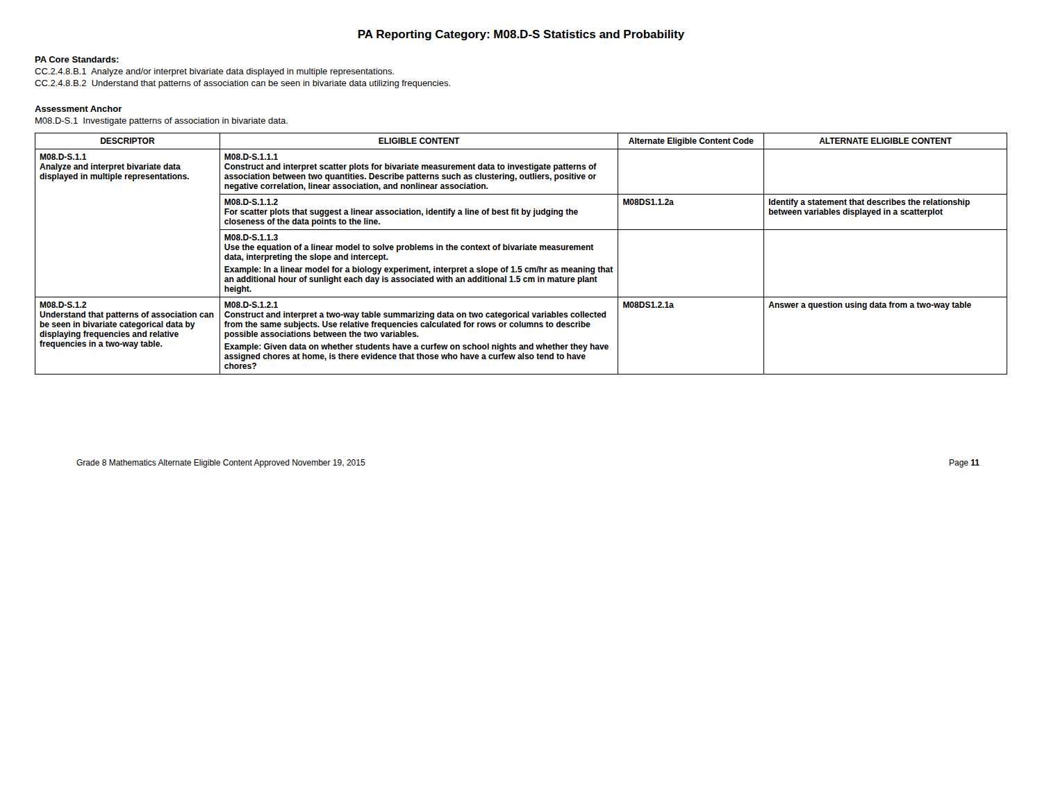PA Reporting Category: M08.D-S Statistics and Probability
PA Core Standards:
CC.2.4.8.B.1 Analyze and/or interpret bivariate data displayed in multiple representations.
CC.2.4.8.B.2 Understand that patterns of association can be seen in bivariate data utilizing frequencies.
Assessment Anchor
M08.D-S.1 Investigate patterns of association in bivariate data.
| DESCRIPTOR | ELIGIBLE CONTENT | Alternate Eligible Content Code | ALTERNATE ELIGIBLE CONTENT |
| --- | --- | --- | --- |
| M08.D-S.1.1 Analyze and interpret bivariate data displayed in multiple representations. | M08.D-S.1.1.1 Construct and interpret scatter plots for bivariate measurement data to investigate patterns of association between two quantities. Describe patterns such as clustering, outliers, positive or negative correlation, linear association, and nonlinear association. | | |
| M08.D-S.1.1.2 For scatter plots that suggest a linear association, identify a line of best fit by judging the closeness of the data points to the line. | M08DS1.1.2a | Identify a statement that describes the relationship between variables displayed in a scatterplot |
| M08.D-S.1.1.3 Use the equation of a linear model to solve problems in the context of bivariate measurement data, interpreting the slope and intercept. Example: In a linear model for a biology experiment, interpret a slope of 1.5 cm/hr as meaning that an additional hour of sunlight each day is associated with an additional 1.5 cm in mature plant height. | | |
| M08.D-S.1.2 Understand that patterns of association can be seen in bivariate categorical data by displaying frequencies and relative frequencies in a two-way table. | M08.D-S.1.2.1 Construct and interpret a two-way table summarizing data on two categorical variables collected from the same subjects. Use relative frequencies calculated for rows or columns to describe possible associations between the two variables. Example: Given data on whether students have a curfew on school nights and whether they have assigned chores at home, is there evidence that those who have a curfew also tend to have chores? | M08DS1.2.1a | Answer a question using data from a two-way table |
Grade 8 Mathematics Alternate Eligible Content Approved November 19, 2015
Page 11